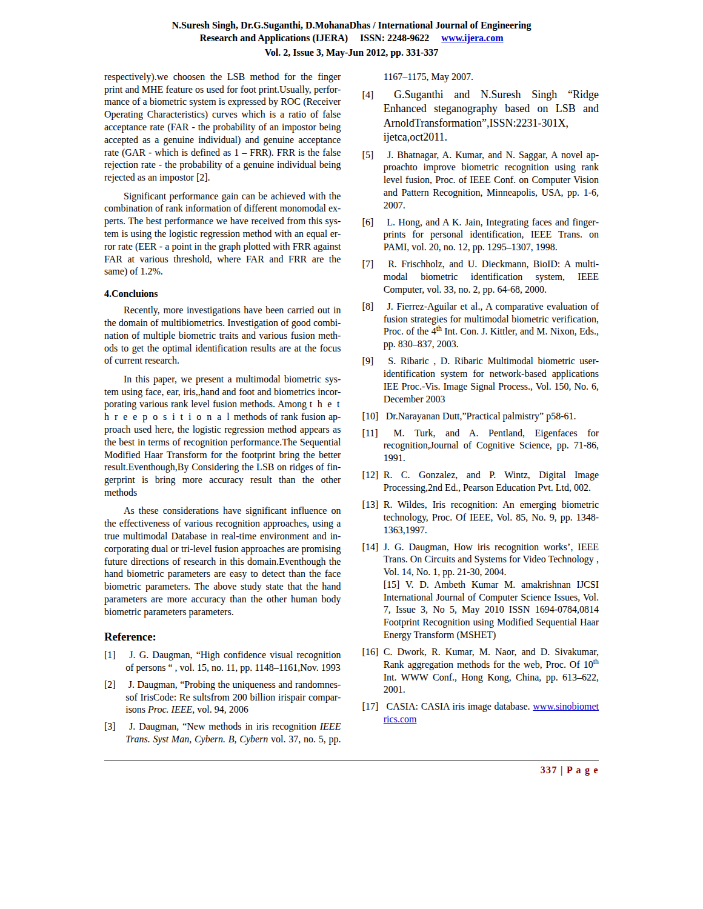N.Suresh Singh, Dr.G.Suganthi, D.MohanaDhas / International Journal of Engineering Research and Applications (IJERA) ISSN: 2248-9622 www.ijera.com Vol. 2, Issue 3, May-Jun 2012, pp. 331-337
respectively).we choosen the LSB method for the finger print and MHE feature os used for foot print.Usually, performance of a biometric system is expressed by ROC (Receiver Operating Characteristics) curves which is a ratio of false acceptance rate (FAR - the probability of an impostor being accepted as a genuine individual) and genuine acceptance rate (GAR - which is defined as 1 – FRR). FRR is the false rejection rate - the probability of a genuine individual being rejected as an impostor [2].
Significant performance gain can be achieved with the combination of rank information of different monomodal experts. The best performance we have received from this system is using the logistic regression method with an equal error rate (EER - a point in the graph plotted with FRR against FAR at various threshold, where FAR and FRR are the same) of 1.2%.
4.Concluions
Recently, more investigations have been carried out in the domain of multibiometrics. Investigation of good combination of multiple biometric traits and various fusion methods to get the optimal identification results are at the focus of current research.
In this paper, we present a multimodal biometric system using face, ear, iris,,hand and foot and biometrics incorporating various rank level fusion methods. Among t h e t h r e e p o s i t i o n a l methods of rank fusion approach used here, the logistic regression method appears as the best in terms of recognition performance.The Sequential Modified Haar Transform for the footprint bring the better result.Eventhough,By Considering the LSB on ridges of fingerprint is bring more accuracy result than the other methods
As these considerations have significant influence on the effectiveness of various recognition approaches, using a true multimodal Database in real-time environment and incorporating dual or tri-level fusion approaches are promising future directions of research in this domain.Eventhough the hand biometric parameters are easy to detect than the face biometric parameters. The above study state that the hand parameters are more accuracy than the other human body biometric parameters parameters.
Reference:
[1] J. G. Daugman, “High confidence visual recognition of persons “ , vol. 15, no. 11, pp. 1148–1161,Nov. 1993
[2] J. Daugman, “Probing the uniqueness and randomnessof IrisCode: Re sultsfrom 200 billion irispair comparisons Proc. IEEE, vol. 94, 2006
[3] J. Daugman, “New methods in iris recognition IEEE Trans. Syst Man, Cybern. B, Cybern vol. 37, no. 5, pp. 1167–1175, May 2007.
[4] G.Suganthi and N.Suresh Singh “Ridge Enhanced steganography based on LSB and ArnoldTransformation”,ISSN:2231-301X, ijetca,oct2011.
[5] J. Bhatnagar, A. Kumar, and N. Saggar, A novel approachto improve biometric recognition using rank level fusion, Proc. of IEEE Conf. on Computer Vision and Pattern Recognition, Minneapolis, USA, pp. 1-6, 2007.
[6] L. Hong, and A K. Jain, Integrating faces and fingerprints for personal identification, IEEE Trans. on PAMI, vol. 20, no. 12, pp. 1295–1307, 1998.
[7] R. Frischholz, and U. Dieckmann, BioID: A multimodal biometric identification system, IEEE Computer, vol. 33, no. 2, pp. 64-68, 2000.
[8] J. Fierrez-Aguilar et al., A comparative evaluation of fusion strategies for multimodal biometric verification, Proc. of the 4th Int. Con. J. Kittler, and M. Nixon, Eds., pp. 830–837, 2003.
[9] S. Ribaric , D. Ribaric Multimodal biometric user-identification system for network-based applications IEE Proc.-Vis. Image Signal Process., Vol. 150, No. 6, December 2003
[10] Dr.Narayanan Dutt,”Practical palmistry” p58-61.
[11] M. Turk, and A. Pentland, Eigenfaces for recognition,Journal of Cognitive Science, pp. 71-86, 1991.
[12] R. C. Gonzalez, and P. Wintz, Digital Image Processing,2nd Ed., Pearson Education Pvt. Ltd, 002.
[13] R. Wildes, Iris recognition: An emerging biometric technology, Proc. Of IEEE, Vol. 85, No. 9, pp. 1348-1363,1997.
[14] J. G. Daugman, How iris recognition works’, IEEE Trans. On Circuits and Systems for Video Technology , Vol. 14, No. 1, pp. 21-30, 2004.
[15] V. D. Ambeth Kumar M. amakrishnan IJCSI International Journal of Computer Science Issues, Vol. 7, Issue 3, No 5, May 2010 ISSN 1694-0784,0814 Footprint Recognition using Modified Sequential Haar Energy Transform (MSHET)
[16] C. Dwork, R. Kumar, M. Naor, and D. Sivakumar, Rank aggregation methods for the web, Proc. Of 10th Int. WWW Conf., Hong Kong, China, pp. 613–622, 2001.
[17] CASIA: CASIA iris image database. www.sinobiometrics.com
337 | P a g e